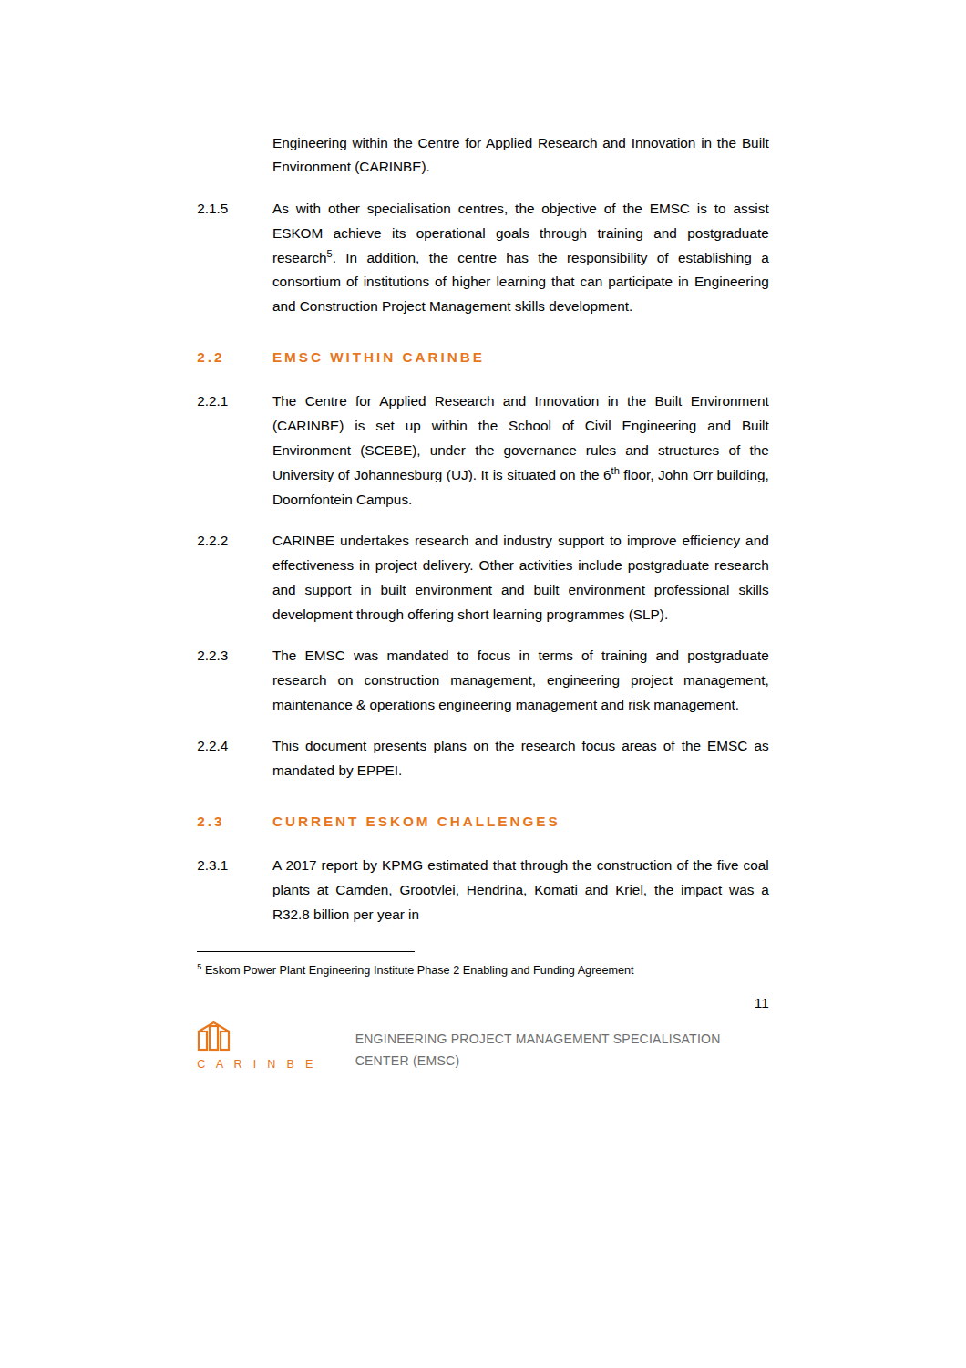Engineering within the Centre for Applied Research and Innovation in the Built Environment (CARINBE).
2.1.5
As with other specialisation centres, the objective of the EMSC is to assist ESKOM achieve its operational goals through training and postgraduate research5. In addition, the centre has the responsibility of establishing a consortium of institutions of higher learning that can participate in Engineering and Construction Project Management skills development.
2.2 EMSC WITHIN CARINBE
2.2.1
The Centre for Applied Research and Innovation in the Built Environment (CARINBE) is set up within the School of Civil Engineering and Built Environment (SCEBE), under the governance rules and structures of the University of Johannesburg (UJ). It is situated on the 6th floor, John Orr building, Doornfontein Campus.
2.2.2
CARINBE undertakes research and industry support to improve efficiency and effectiveness in project delivery. Other activities include postgraduate research and support in built environment and built environment professional skills development through offering short learning programmes (SLP).
2.2.3
The EMSC was mandated to focus in terms of training and postgraduate research on construction management, engineering project management, maintenance & operations engineering management and risk management.
2.2.4
This document presents plans on the research focus areas of the EMSC as mandated by EPPEI.
2.3 CURRENT ESKOM CHALLENGES
2.3.1
A 2017 report by KPMG estimated that through the construction of the five coal plants at Camden, Grootvlei, Hendrina, Komati and Kriel, the impact was a R32.8 billion per year in
5 Eskom Power Plant Engineering Institute Phase 2 Enabling and Funding Agreement
11
C A R I N B E
ENGINEERING PROJECT MANAGEMENT SPECIALISATION CENTER (EMSC)